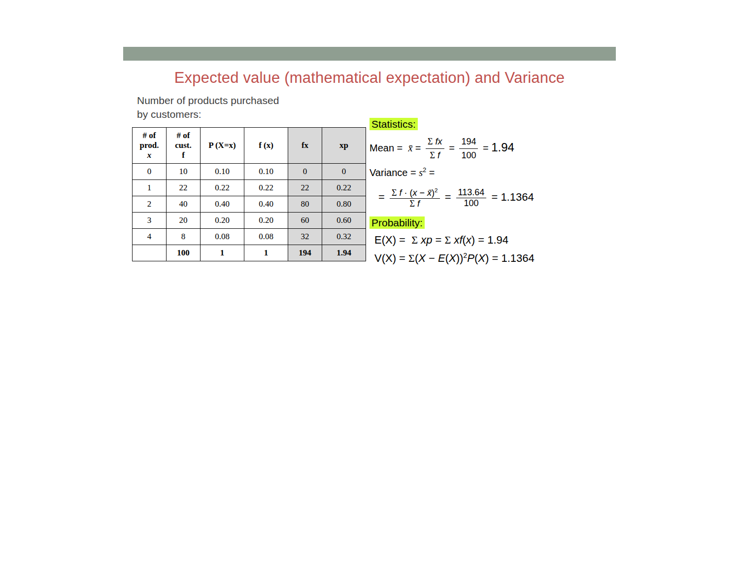Expected value (mathematical expectation) and Variance
Number of products purchased
by customers:
| # of prod. x | # of cust. f | P (X=x) | f (x) | fx | xp |
| --- | --- | --- | --- | --- | --- |
| 0 | 10 | 0.10 | 0.10 | 0 | 0 |
| 1 | 22 | 0.22 | 0.22 | 22 | 0.22 |
| 2 | 40 | 0.40 | 0.40 | 80 | 0.80 |
| 3 | 20 | 0.20 | 0.20 | 60 | 0.60 |
| 4 | 8 | 0.08 | 0.08 | 32 | 0.32 |
| | 100 | 1 | 1 | 194 | 1.94 |
Statistics:
Mean = x̄ = Σ fx Σ f = 194100 = 1.94
Variance = s2 =
= Σ f · (x − x̄)2 Σ f = 113.64100 = 1.1364
Probability:
E(X) = Σ xp = Σ xf(x) = 1.94
V(X) = Σ(X − E(X))2P(X) = 1.1364